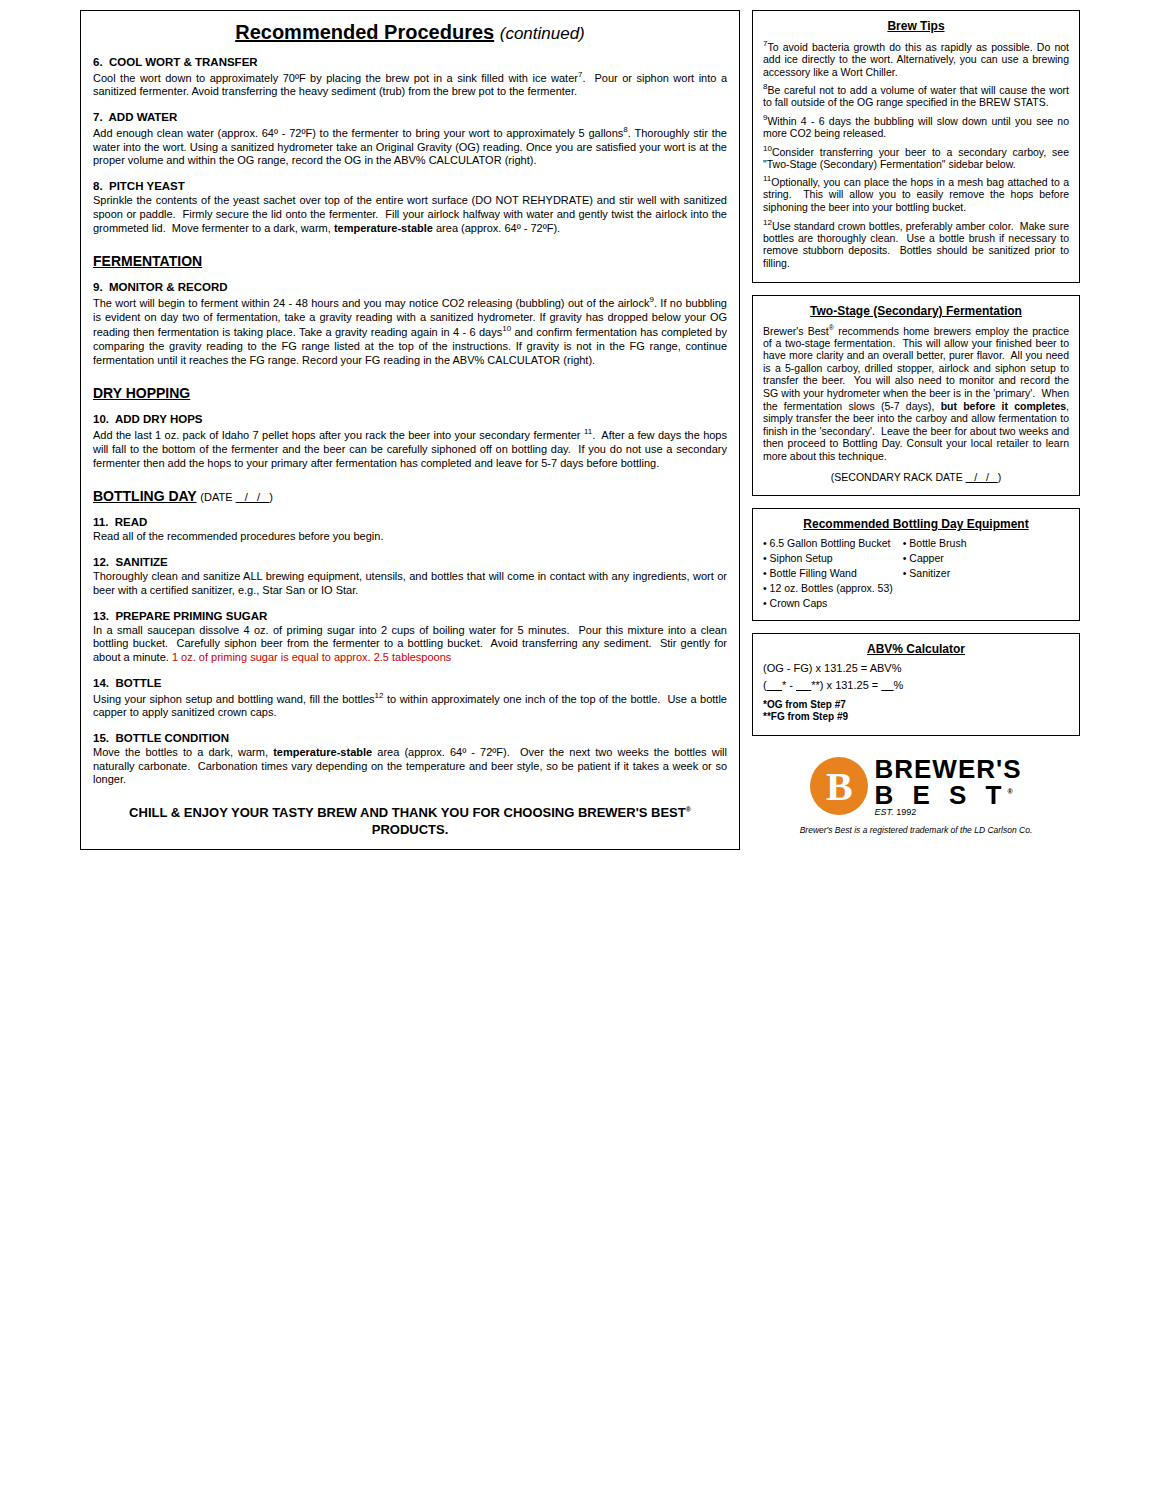Recommended Procedures (continued)
6. COOL WORT & TRANSFER
Cool the wort down to approximately 70ºF by placing the brew pot in a sink filled with ice water7. Pour or siphon wort into a sanitized fermenter. Avoid transferring the heavy sediment (trub) from the brew pot to the fermenter.
7. ADD WATER
Add enough clean water (approx. 64º - 72ºF) to the fermenter to bring your wort to approximately 5 gallons8. Thoroughly stir the water into the wort. Using a sanitized hydrometer take an Original Gravity (OG) reading. Once you are satisfied your wort is at the proper volume and within the OG range, record the OG in the ABV% CALCULATOR (right).
8. PITCH YEAST
Sprinkle the contents of the yeast sachet over top of the entire wort surface (DO NOT REHYDRATE) and stir well with sanitized spoon or paddle. Firmly secure the lid onto the fermenter. Fill your airlock halfway with water and gently twist the airlock into the grommeted lid. Move fermenter to a dark, warm, temperature-stable area (approx. 64º - 72ºF).
FERMENTATION
9. MONITOR & RECORD
The wort will begin to ferment within 24 - 48 hours and you may notice CO2 releasing (bubbling) out of the airlock9. If no bubbling is evident on day two of fermentation, take a gravity reading with a sanitized hydrometer. If gravity has dropped below your OG reading then fermentation is taking place. Take a gravity reading again in 4 - 6 days10 and confirm fermentation has completed by comparing the gravity reading to the FG range listed at the top of the instructions. If gravity is not in the FG range, continue fermentation until it reaches the FG range. Record your FG reading in the ABV% CALCULATOR (right).
DRY HOPPING
10. ADD DRY HOPS
Add the last 1 oz. pack of Idaho 7 pellet hops after you rack the beer into your secondary fermenter 11. After a few days the hops will fall to the bottom of the fermenter and the beer can be carefully siphoned off on bottling day. If you do not use a secondary fermenter then add the hops to your primary after fermentation has completed and leave for 5-7 days before bottling.
BOTTLING DAY (DATE / / )
11. READ
Read all of the recommended procedures before you begin.
12. SANITIZE
Thoroughly clean and sanitize ALL brewing equipment, utensils, and bottles that will come in contact with any ingredients, wort or beer with a certified sanitizer, e.g., Star San or IO Star.
13. PREPARE PRIMING SUGAR
In a small saucepan dissolve 4 oz. of priming sugar into 2 cups of boiling water for 5 minutes. Pour this mixture into a clean bottling bucket. Carefully siphon beer from the fermenter to a bottling bucket. Avoid transferring any sediment. Stir gently for about a minute. 1 oz. of priming sugar is equal to approx. 2.5 tablespoons
14. BOTTLE
Using your siphon setup and bottling wand, fill the bottles12 to within approximately one inch of the top of the bottle. Use a bottle capper to apply sanitized crown caps.
15. BOTTLE CONDITION
Move the bottles to a dark, warm, temperature-stable area (approx. 64º - 72ºF). Over the next two weeks the bottles will naturally carbonate. Carbonation times vary depending on the temperature and beer style, so be patient if it takes a week or so longer.
CHILL & ENJOY YOUR TASTY BREW AND THANK YOU FOR CHOOSING BREWER'S BEST® PRODUCTS.
Brew Tips
7To avoid bacteria growth do this as rapidly as possible. Do not add ice directly to the wort. Alternatively, you can use a brewing accessory like a Wort Chiller.
8Be careful not to add a volume of water that will cause the wort to fall outside of the OG range specified in the BREW STATS.
9Within 4 - 6 days the bubbling will slow down until you see no more CO2 being released.
10Consider transferring your beer to a secondary carboy, see "Two-Stage (Secondary) Fermentation" sidebar below.
11Optionally, you can place the hops in a mesh bag attached to a string. This will allow you to easily remove the hops before siphoning the beer into your bottling bucket.
12Use standard crown bottles, preferably amber color. Make sure bottles are thoroughly clean. Use a bottle brush if necessary to remove stubborn deposits. Bottles should be sanitized prior to filling.
Two-Stage (Secondary) Fermentation
Brewer's Best® recommends home brewers employ the practice of a two-stage fermentation. This will allow your finished beer to have more clarity and an overall better, purer flavor. All you need is a 5-gallon carboy, drilled stopper, airlock and siphon setup to transfer the beer. You will also need to monitor and record the SG with your hydrometer when the beer is in the 'primary'. When the fermentation slows (5-7 days), but before it completes, simply transfer the beer into the carboy and allow fermentation to finish in the 'secondary'. Leave the beer for about two weeks and then proceed to Bottling Day. Consult your local retailer to learn more about this technique.
(SECONDARY RACK DATE / / )
Recommended Bottling Day Equipment
• 6.5 Gallon Bottling Bucket
• Siphon Setup
• Bottle Filling Wand
• 12 oz. Bottles (approx. 53)
• Crown Caps
• Bottle Brush
• Capper
• Sanitizer
ABV% Calculator
(OG - FG) x 131.25 = ABV%
( * - **) x 131.25 = %
*OG from Step #7
**FG from Step #9
B
BREWER'S
B E S T®
EST. 1992
Brewer's Best is a registered trademark of the LD Carlson Co.